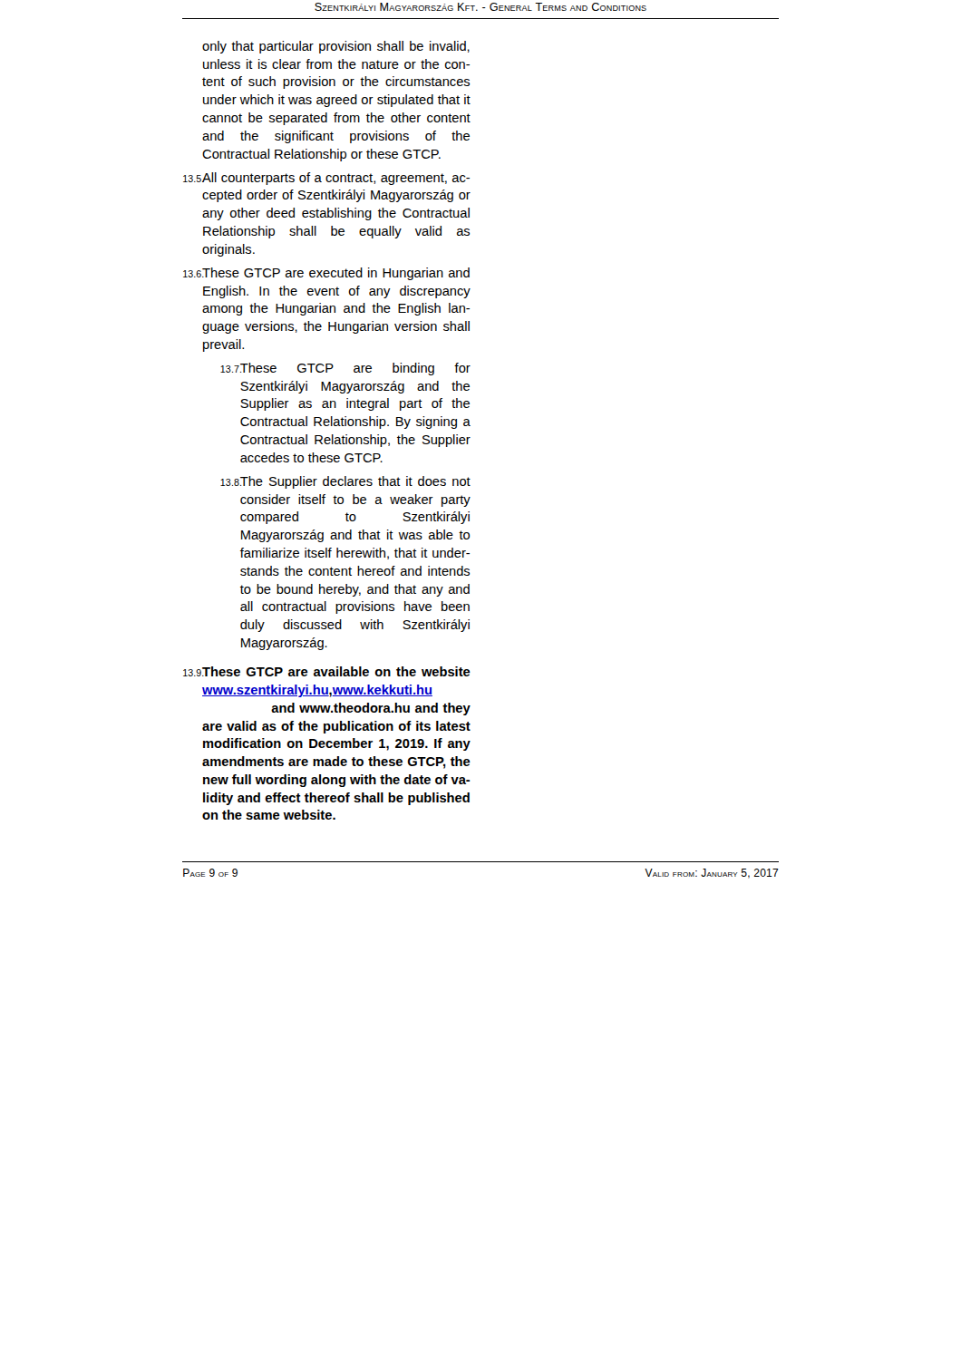Szentkirályi Magyarország Kft. - General Terms and Conditions
only that particular provision shall be invalid, unless it is clear from the nature or the content of such provision or the circumstances under which it was agreed or stipulated that it cannot be separated from the other content and the significant provisions of the Contractual Relationship or these GTCP.
13.5. All counterparts of a contract, agreement, accepted order of Szentkirályi Magyarország or any other deed establishing the Contractual Relationship shall be equally valid as originals.
13.6. These GTCP are executed in Hungarian and English. In the event of any discrepancy among the Hungarian and the English language versions, the Hungarian version shall prevail.
13.7. These GTCP are binding for Szentkirályi Magyarország and the Supplier as an integral part of the Contractual Relationship. By signing a Contractual Relationship, the Supplier accedes to these GTCP.
13.8. The Supplier declares that it does not consider itself to be a weaker party compared to Szentkirályi Magyarország and that it was able to familiarize itself herewith, that it understands the content hereof and intends to be bound hereby, and that any and all contractual provisions have been duly discussed with Szentkirályi Magyarország.
13.9. These GTCP are available on the website www.szentkiralyi.hu,www.kekkuti.hu and www.theodora.hu and they are valid as of the publication of its latest modification on December 1, 2019. If any amendments are made to these GTCP, the new full wording along with the date of validity and effect thereof shall be published on the same website.
Page 9 of 9
Valid from: January 5, 2017